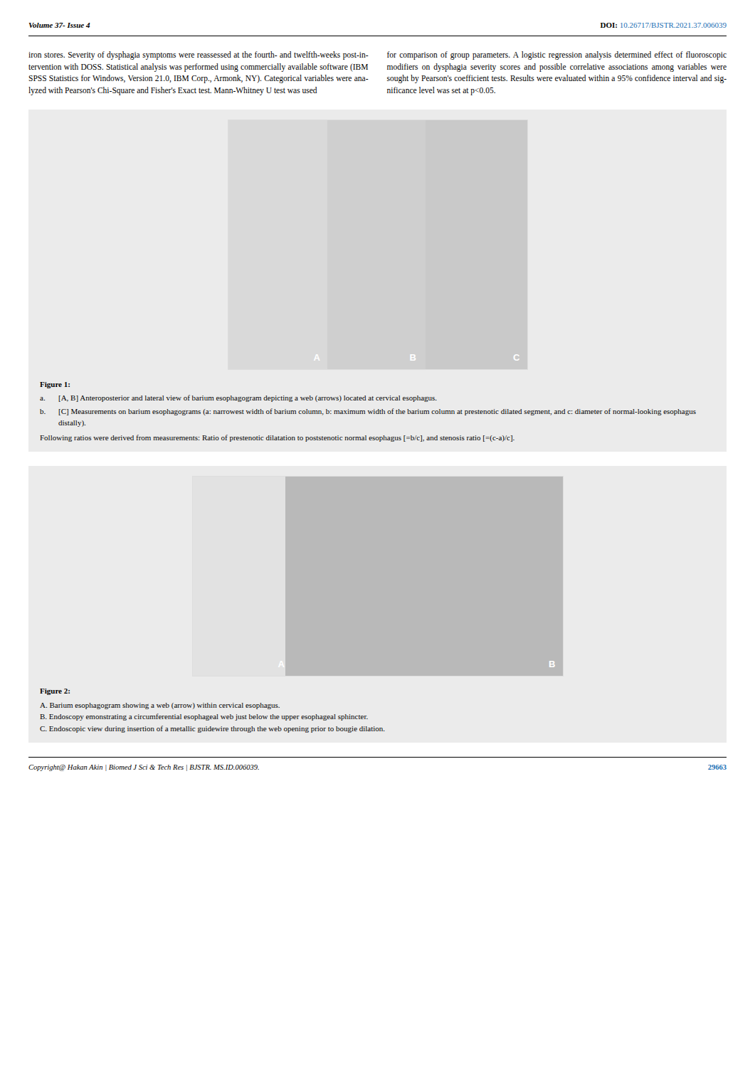Volume 37- Issue 4
DOI: 10.26717/BJSTR.2021.37.006039
iron stores. Severity of dysphagia symptoms were reassessed at the fourth- and twelfth-weeks post-intervention with DOSS. Statistical analysis was performed using commercially available software (IBM SPSS Statistics for Windows, Version 21.0, IBM Corp., Armonk, NY). Categorical variables were analyzed with Pearson's Chi-Square and Fisher's Exact test. Mann-Whitney U test was used
for comparison of group parameters. A logistic regression analysis determined effect of fluoroscopic modifiers on dysphagia severity scores and possible correlative associations among variables were sought by Pearson's coefficient tests. Results were evaluated within a 95% confidence interval and significance level was set at p<0.05.
A B C
Figure 1:
a.[A, B] Anteroposterior and lateral view of barium esophagogram depicting a web (arrows) located at cervical esophagus.
b.[C] Measurements on barium esophagograms (a: narrowest width of barium column, b: maximum width of the barium column at prestenotic dilated segment, and c: diameter of normal-looking esophagus distally).
Following ratios were derived from measurements: Ratio of prestenotic dilatation to poststenotic normal esophagus [=b/c], and stenosis ratio [=(c-a)/c].
A B
Figure 2:
A. Barium esophagogram showing a web (arrow) within cervical esophagus.
B. Endoscopy emonstrating a circumferential esophageal web just below the upper esophageal sphincter.
C. Endoscopic view during insertion of a metallic guidewire through the web opening prior to bougie dilation.
Copyright@ Hakan Akin | Biomed J Sci & Tech Res | BJSTR. MS.ID.006039.
29663